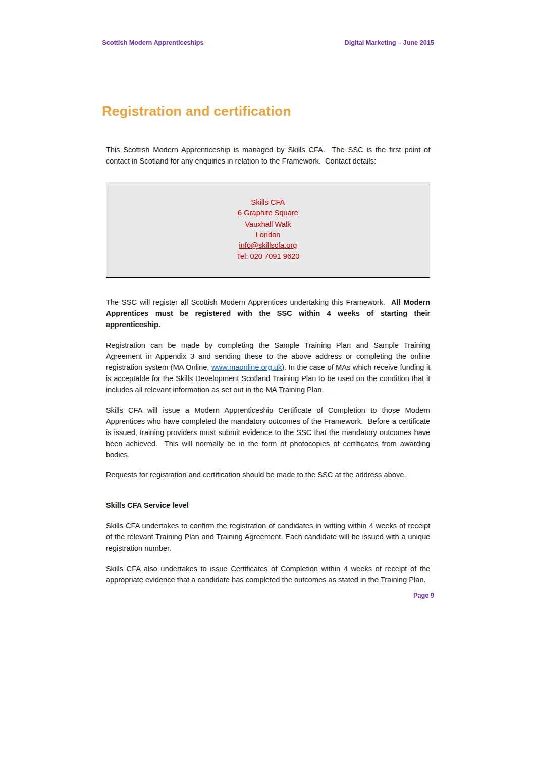Scottish Modern Apprenticeships
Digital Marketing – June 2015
Registration and certification
This Scottish Modern Apprenticeship is managed by Skills CFA. The SSC is the first point of contact in Scotland for any enquiries in relation to the Framework. Contact details:
Skills CFA
6 Graphite Square
Vauxhall Walk
London
info@skillscfa.org
Tel: 020 7091 9620
The SSC will register all Scottish Modern Apprentices undertaking this Framework. All Modern Apprentices must be registered with the SSC within 4 weeks of starting their apprenticeship.
Registration can be made by completing the Sample Training Plan and Sample Training Agreement in Appendix 3 and sending these to the above address or completing the online registration system (MA Online, www.maonline.org.uk). In the case of MAs which receive funding it is acceptable for the Skills Development Scotland Training Plan to be used on the condition that it includes all relevant information as set out in the MA Training Plan.
Skills CFA will issue a Modern Apprenticeship Certificate of Completion to those Modern Apprentices who have completed the mandatory outcomes of the Framework. Before a certificate is issued, training providers must submit evidence to the SSC that the mandatory outcomes have been achieved. This will normally be in the form of photocopies of certificates from awarding bodies.
Requests for registration and certification should be made to the SSC at the address above.
Skills CFA Service level
Skills CFA undertakes to confirm the registration of candidates in writing within 4 weeks of receipt of the relevant Training Plan and Training Agreement. Each candidate will be issued with a unique registration number.
Skills CFA also undertakes to issue Certificates of Completion within 4 weeks of receipt of the appropriate evidence that a candidate has completed the outcomes as stated in the Training Plan.
Page 9